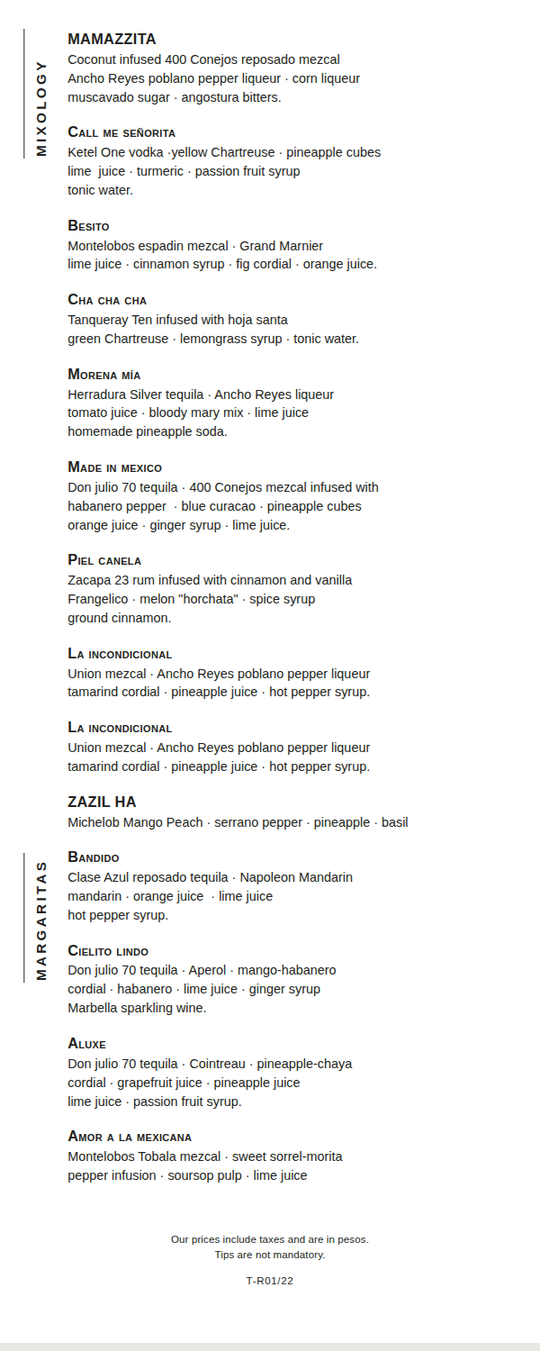Mixology
Mamazzita
Coconut infused 400 Conejos reposado mezcal
Ancho Reyes poblano pepper liqueur · corn liqueur
muscavado sugar · angostura bitters.
Call Me Señorita
Ketel One vodka ·yellow Chartreuse · pineapple cubes
lime juice · turmeric · passion fruit syrup
tonic water.
Besito
Montelobos espadin mezcal · Grand Marnier
lime juice · cinnamon syrup · fig cordial · orange juice.
Cha Cha Cha
Tanqueray Ten infused with hoja santa
green Chartreuse · lemongrass syrup · tonic water.
Morena Mía
Herradura Silver tequila · Ancho Reyes liqueur
tomato juice · bloody mary mix · lime juice
homemade pineapple soda.
Made in Mexico
Don julio 70 tequila · 400 Conejos mezcal infused with
habanero pepper · blue curacao · pineapple cubes
orange juice · ginger syrup · lime juice.
Piel Canela
Zacapa 23 rum infused with cinnamon and vanilla
Frangelico · melon "horchata" · spice syrup
ground cinnamon.
La Incondicional
Union mezcal · Ancho Reyes poblano pepper liqueur
tamarind cordial · pineapple juice · hot pepper syrup.
La Incondicional
Union mezcal · Ancho Reyes poblano pepper liqueur
tamarind cordial · pineapple juice · hot pepper syrup.
Zazil Ha
Michelob Mango Peach · serrano pepper · pineapple · basil
Margaritas
Bandido
Clase Azul reposado tequila · Napoleon Mandarin
mandarin · orange juice · lime juice
hot pepper syrup.
Cielito Lindo
Don julio 70 tequila · Aperol · mango-habanero
cordial · habanero · lime juice · ginger syrup
Marbella sparkling wine.
Aluxe
Don julio 70 tequila · Cointreau · pineapple-chaya
cordial · grapefruit juice · pineapple juice
lime juice · passion fruit syrup.
Amor a la mexicana
Montelobos Tobala mezcal · sweet sorrel-morita
pepper infusion · soursop pulp · lime juice
Our prices include taxes and are in pesos.
Tips are not mandatory.
T-R01/22